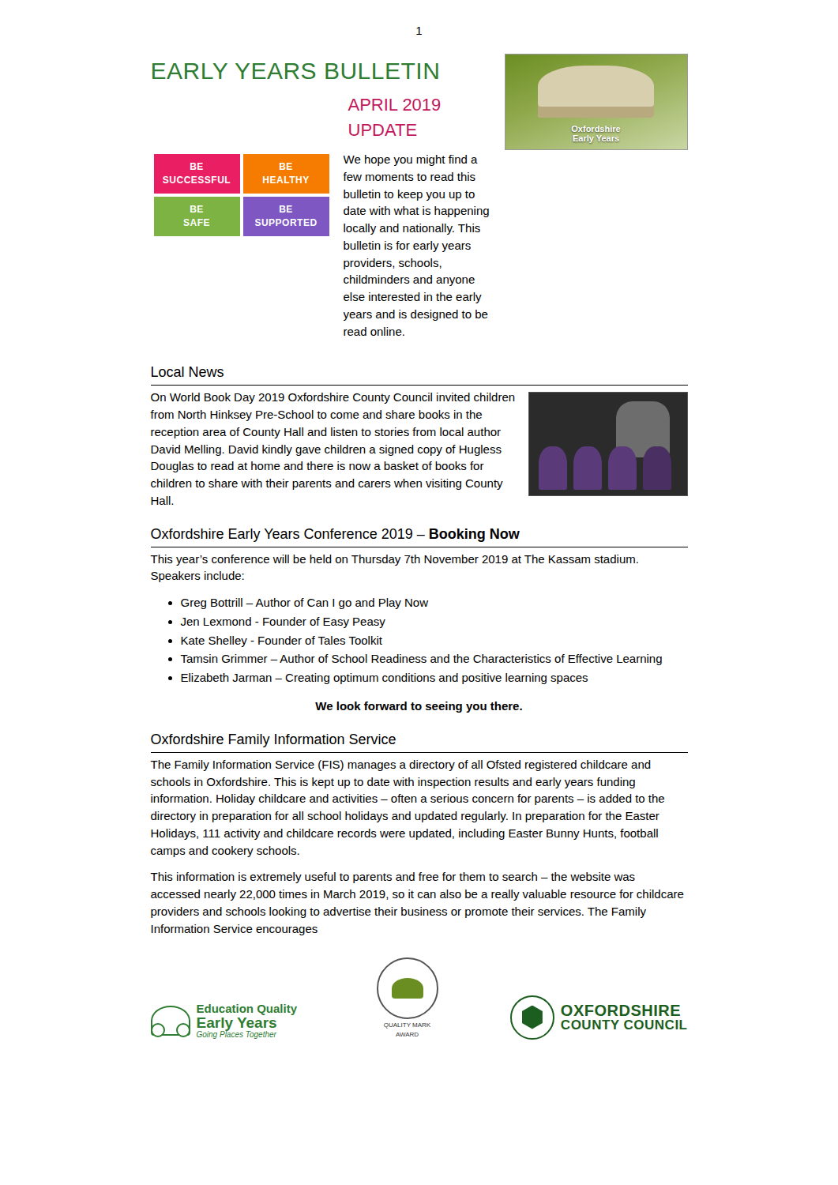1
Oxfordshire
Early Years
EARLY YEARS BULLETIN
APRIL 2019 UPDATE
| BE SUCCESSFUL | BE HEALTHY |
| BE SAFE | BE SUPPORTED |
We hope you might find a few moments to read this bulletin to keep you up to date with what is happening locally and nationally. This bulletin is for early years providers, schools, childminders and anyone else interested in the early years and is designed to be read online.
Local News
On World Book Day 2019 Oxfordshire County Council invited children from North Hinksey Pre-School to come and share books in the reception area of County Hall and listen to stories from local author David Melling. David kindly gave children a signed copy of Hugless Douglas to read at home and there is now a basket of books for children to share with their parents and carers when visiting County Hall.
Oxfordshire Early Years Conference 2019 – Booking Now
This year’s conference will be held on Thursday 7th November 2019 at The Kassam stadium. Speakers include:
Greg Bottrill – Author of Can I go and Play Now
Jen Lexmond - Founder of Easy Peasy
Kate Shelley - Founder of Tales Toolkit
Tamsin Grimmer – Author of School Readiness and the Characteristics of Effective Learning
Elizabeth Jarman – Creating optimum conditions and positive learning spaces
We look forward to seeing you there.
Oxfordshire Family Information Service
The Family Information Service (FIS) manages a directory of all Ofsted registered childcare and schools in Oxfordshire. This is kept up to date with inspection results and early years funding information. Holiday childcare and activities – often a serious concern for parents – is added to the directory in preparation for all school holidays and updated regularly. In preparation for the Easter Holidays, 111 activity and childcare records were updated, including Easter Bunny Hunts, football camps and cookery schools.
This information is extremely useful to parents and free for them to search – the website was accessed nearly 22,000 times in March 2019, so it can also be a really valuable resource for childcare providers and schools looking to advertise their business or promote their services. The Family Information Service encourages
Education Quality
Early Years
Going Places Together
QUALITY MARK
AWARD
OXFORDSHIRE
COUNTY COUNCIL